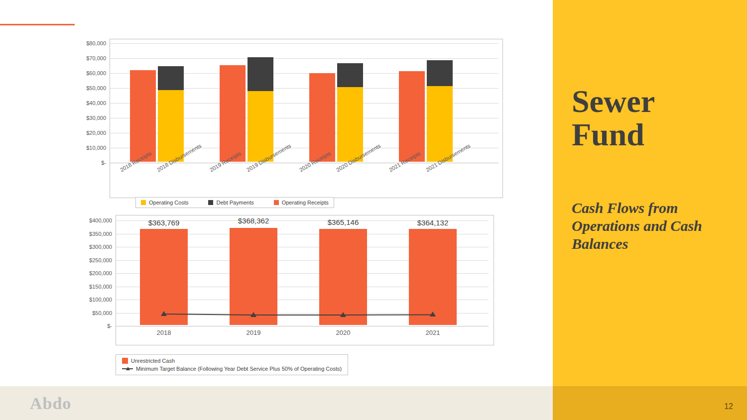$80,000
$70,000
$60,000
$50,000
$40,000
$30,000
$20,000
$10,000
$-
2018 Receipts
2018 Disbursements
2019 Receipts
2019 Disbursements
2020 Receipts
2020 Disbursements
2021 Receipts
2021 Disbursements
Operating Costs Debt Payments Operating Receipts
$400,000
$350,000
$300,000
$250,000
$200,000
$150,000
$100,000
$50,000
$-
$363,769
$368,362
$365,146
$364,132
2018
2019
2020
2021
Unrestricted Cash Minimum Target Balance (Following Year Debt Service Plus 50% of Operating Costs)
Sewer
Fund
Cash Flows from Operations and Cash Balances
Abdo
12